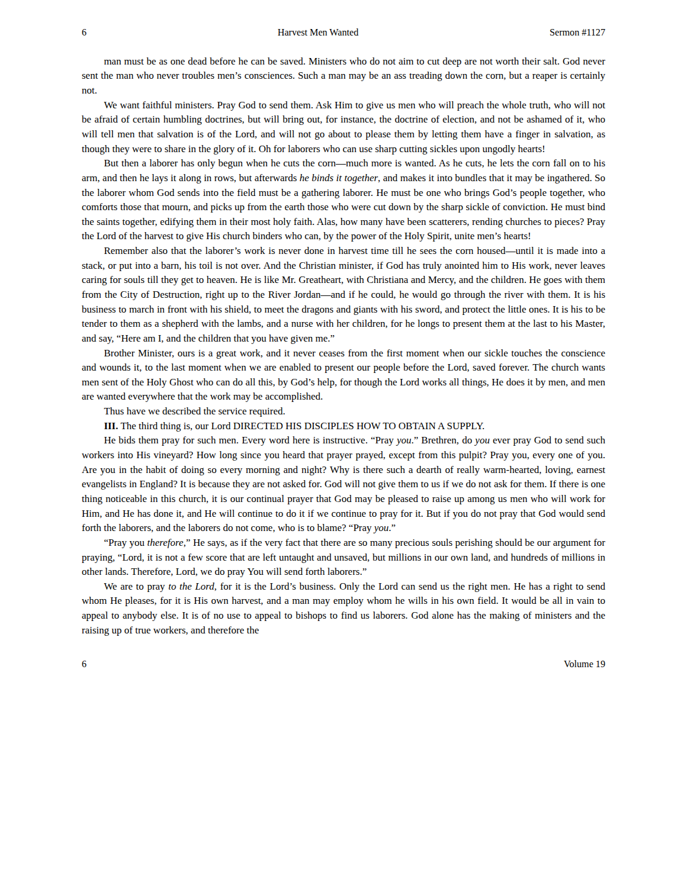6 Harvest Men Wanted Sermon #1127
man must be as one dead before he can be saved. Ministers who do not aim to cut deep are not worth their salt. God never sent the man who never troubles men’s consciences. Such a man may be an ass treading down the corn, but a reaper is certainly not.
We want faithful ministers. Pray God to send them. Ask Him to give us men who will preach the whole truth, who will not be afraid of certain humbling doctrines, but will bring out, for instance, the doctrine of election, and not be ashamed of it, who will tell men that salvation is of the Lord, and will not go about to please them by letting them have a finger in salvation, as though they were to share in the glory of it. Oh for laborers who can use sharp cutting sickles upon ungodly hearts!
But then a laborer has only begun when he cuts the corn—much more is wanted. As he cuts, he lets the corn fall on to his arm, and then he lays it along in rows, but afterwards he binds it together, and makes it into bundles that it may be ingathered. So the laborer whom God sends into the field must be a gathering laborer. He must be one who brings God’s people together, who comforts those that mourn, and picks up from the earth those who were cut down by the sharp sickle of conviction. He must bind the saints together, edifying them in their most holy faith. Alas, how many have been scatterers, rending churches to pieces? Pray the Lord of the harvest to give His church binders who can, by the power of the Holy Spirit, unite men’s hearts!
Remember also that the laborer’s work is never done in harvest time till he sees the corn housed—until it is made into a stack, or put into a barn, his toil is not over. And the Christian minister, if God has truly anointed him to His work, never leaves caring for souls till they get to heaven. He is like Mr. Greatheart, with Christiana and Mercy, and the children. He goes with them from the City of Destruction, right up to the River Jordan—and if he could, he would go through the river with them. It is his business to march in front with his shield, to meet the dragons and giants with his sword, and protect the little ones. It is his to be tender to them as a shepherd with the lambs, and a nurse with her children, for he longs to present them at the last to his Master, and say, “Here am I, and the children that you have given me.”
Brother Minister, ours is a great work, and it never ceases from the first moment when our sickle touches the conscience and wounds it, to the last moment when we are enabled to present our people before the Lord, saved forever. The church wants men sent of the Holy Ghost who can do all this, by God’s help, for though the Lord works all things, He does it by men, and men are wanted everywhere that the work may be accomplished.
Thus have we described the service required.
III. The third thing is, our Lord DIRECTED HIS DISCIPLES HOW TO OBTAIN A SUPPLY.
He bids them pray for such men. Every word here is instructive. “Pray you.” Brethren, do you ever pray God to send such workers into His vineyard? How long since you heard that prayer prayed, except from this pulpit? Pray you, every one of you. Are you in the habit of doing so every morning and night? Why is there such a dearth of really warm-hearted, loving, earnest evangelists in England? It is because they are not asked for. God will not give them to us if we do not ask for them. If there is one thing noticeable in this church, it is our continual prayer that God may be pleased to raise up among us men who will work for Him, and He has done it, and He will continue to do it if we continue to pray for it. But if you do not pray that God would send forth the laborers, and the laborers do not come, who is to blame? “Pray you.”
“Pray you therefore,” He says, as if the very fact that there are so many precious souls perishing should be our argument for praying, “Lord, it is not a few score that are left untaught and unsaved, but millions in our own land, and hundreds of millions in other lands. Therefore, Lord, we do pray You will send forth laborers.”
We are to pray to the Lord, for it is the Lord’s business. Only the Lord can send us the right men. He has a right to send whom He pleases, for it is His own harvest, and a man may employ whom he wills in his own field. It would be all in vain to appeal to anybody else. It is of no use to appeal to bishops to find us laborers. God alone has the making of ministers and the raising up of true workers, and therefore the
6 Volume 19